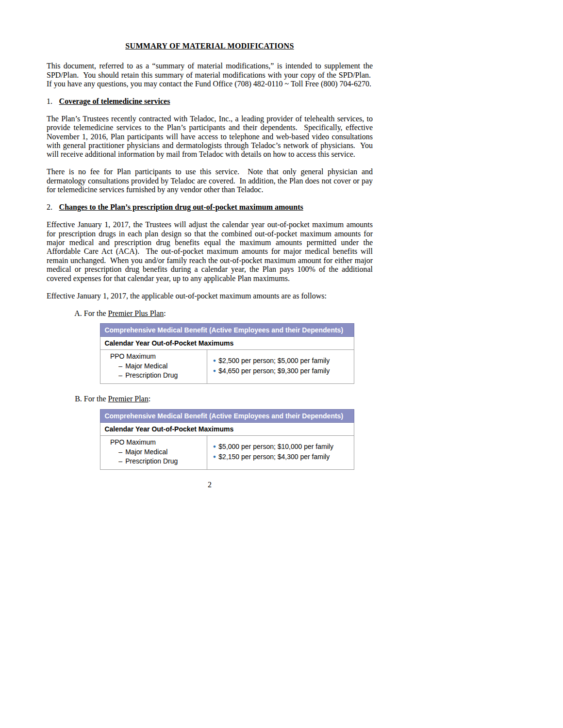SUMMARY OF MATERIAL MODIFICATIONS
This document, referred to as a “summary of material modifications,” is intended to supplement the SPD/Plan. You should retain this summary of material modifications with your copy of the SPD/Plan. If you have any questions, you may contact the Fund Office (708) 482-0110 ~ Toll Free (800) 704-6270.
Coverage of telemedicine services
The Plan’s Trustees recently contracted with Teladoc, Inc., a leading provider of telehealth services, to provide telemedicine services to the Plan’s participants and their dependents. Specifically, effective November 1, 2016, Plan participants will have access to telephone and web-based video consultations with general practitioner physicians and dermatologists through Teladoc’s network of physicians. You will receive additional information by mail from Teladoc with details on how to access this service.
There is no fee for Plan participants to use this service. Note that only general physician and dermatology consultations provided by Teladoc are covered. In addition, the Plan does not cover or pay for telemedicine services furnished by any vendor other than Teladoc.
Changes to the Plan’s prescription drug out-of-pocket maximum amounts
Effective January 1, 2017, the Trustees will adjust the calendar year out-of-pocket maximum amounts for prescription drugs in each plan design so that the combined out-of-pocket maximum amounts for major medical and prescription drug benefits equal the maximum amounts permitted under the Affordable Care Act (ACA). The out-of-pocket maximum amounts for major medical benefits will remain unchanged. When you and/or family reach the out-of-pocket maximum amount for either major medical or prescription drug benefits during a calendar year, the Plan pays 100% of the additional covered expenses for that calendar year, up to any applicable Plan maximums.
Effective January 1, 2017, the applicable out-of-pocket maximum amounts are as follows:
For the Premier Plus Plan:
| Comprehensive Medical Benefit (Active Employees and their Dependents) |
| --- |
| Calendar Year Out-of-Pocket Maximums |
| PPO Maximum Major Medical Prescription Drug | $2,500 per person; $5,000 per family $4,650 per person; $9,300 per family |
For the Premier Plan:
| Comprehensive Medical Benefit (Active Employees and their Dependents) |
| --- |
| Calendar Year Out-of-Pocket Maximums |
| PPO Maximum Major Medical Prescription Drug | $5,000 per person; $10,000 per family $2,150 per person; $4,300 per family |
2